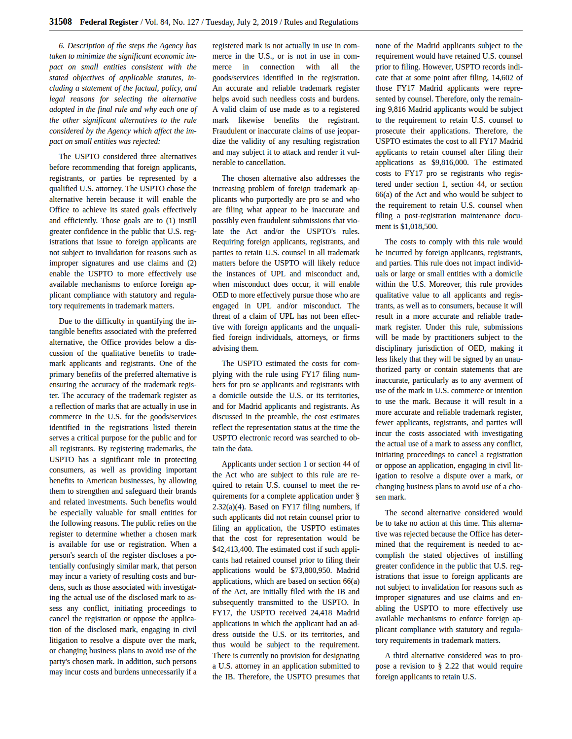31508 Federal Register / Vol. 84, No. 127 / Tuesday, July 2, 2019 / Rules and Regulations
6. Description of the steps the Agency has taken to minimize the significant economic impact on small entities consistent with the stated objectives of applicable statutes, including a statement of the factual, policy, and legal reasons for selecting the alternative adopted in the final rule and why each one of the other significant alternatives to the rule considered by the Agency which affect the impact on small entities was rejected:
The USPTO considered three alternatives before recommending that foreign applicants, registrants, or parties be represented by a qualified U.S. attorney. The USPTO chose the alternative herein because it will enable the Office to achieve its stated goals effectively and efficiently. Those goals are to (1) instill greater confidence in the public that U.S. registrations that issue to foreign applicants are not subject to invalidation for reasons such as improper signatures and use claims and (2) enable the USPTO to more effectively use available mechanisms to enforce foreign applicant compliance with statutory and regulatory requirements in trademark matters.
Due to the difficulty in quantifying the intangible benefits associated with the preferred alternative, the Office provides below a discussion of the qualitative benefits to trademark applicants and registrants. One of the primary benefits of the preferred alternative is ensuring the accuracy of the trademark register. The accuracy of the trademark register as a reflection of marks that are actually in use in commerce in the U.S. for the goods/services identified in the registrations listed therein serves a critical purpose for the public and for all registrants. By registering trademarks, the USPTO has a significant role in protecting consumers, as well as providing important benefits to American businesses, by allowing them to strengthen and safeguard their brands and related investments. Such benefits would be especially valuable for small entities for the following reasons. The public relies on the register to determine whether a chosen mark is available for use or registration. When a person's search of the register discloses a potentially confusingly similar mark, that person may incur a variety of resulting costs and burdens, such as those associated with investigating the actual use of the disclosed mark to assess any conflict, initiating proceedings to cancel the registration or oppose the application of the disclosed mark, engaging in civil litigation to resolve a dispute over the mark, or changing business plans to avoid use of the party's chosen mark. In addition, such persons may incur costs and burdens unnecessarily if a registered mark is not actually in use in commerce in the U.S., or is not in use in commerce in connection with all the goods/services identified in the registration. An accurate and reliable trademark register helps avoid such needless costs and burdens. A valid claim of use made as to a registered mark likewise benefits the registrant. Fraudulent or inaccurate claims of use jeopardize the validity of any resulting registration and may subject it to attack and render it vulnerable to cancellation.
The chosen alternative also addresses the increasing problem of foreign trademark applicants who purportedly are pro se and who are filing what appear to be inaccurate and possibly even fraudulent submissions that violate the Act and/or the USPTO's rules. Requiring foreign applicants, registrants, and parties to retain U.S. counsel in all trademark matters before the USPTO will likely reduce the instances of UPL and misconduct and, when misconduct does occur, it will enable OED to more effectively pursue those who are engaged in UPL and/or misconduct. The threat of a claim of UPL has not been effective with foreign applicants and the unqualified foreign individuals, attorneys, or firms advising them.
The USPTO estimated the costs for complying with the rule using FY17 filing numbers for pro se applicants and registrants with a domicile outside the U.S. or its territories, and for Madrid applicants and registrants. As discussed in the preamble, the cost estimates reflect the representation status at the time the USPTO electronic record was searched to obtain the data.
Applicants under section 1 or section 44 of the Act who are subject to this rule are required to retain U.S. counsel to meet the requirements for a complete application under § 2.32(a)(4). Based on FY17 filing numbers, if such applicants did not retain counsel prior to filing an application, the USPTO estimates that the cost for representation would be $42,413,400. The estimated cost if such applicants had retained counsel prior to filing their applications would be $73,800,950. Madrid applications, which are based on section 66(a) of the Act, are initially filed with the IB and subsequently transmitted to the USPTO. In FY17, the USPTO received 24,418 Madrid applications in which the applicant had an address outside the U.S. or its territories, and thus would be subject to the requirement. There is currently no provision for designating a U.S. attorney in an application submitted to the IB. Therefore, the USPTO presumes that none of the Madrid applicants subject to the requirement would have retained U.S. counsel prior to filing. However, USPTO records indicate that at some point after filing, 14,602 of those FY17 Madrid applicants were represented by counsel. Therefore, only the remaining 9,816 Madrid applicants would be subject to the requirement to retain U.S. counsel to prosecute their applications. Therefore, the USPTO estimates the cost to all FY17 Madrid applicants to retain counsel after filing their applications as $9,816,000. The estimated costs to FY17 pro se registrants who registered under section 1, section 44, or section 66(a) of the Act and who would be subject to the requirement to retain U.S. counsel when filing a post-registration maintenance document is $1,018,500.
The costs to comply with this rule would be incurred by foreign applicants, registrants, and parties. This rule does not impact individuals or large or small entities with a domicile within the U.S. Moreover, this rule provides qualitative value to all applicants and registrants, as well as to consumers, because it will result in a more accurate and reliable trademark register. Under this rule, submissions will be made by practitioners subject to the disciplinary jurisdiction of OED, making it less likely that they will be signed by an unauthorized party or contain statements that are inaccurate, particularly as to any averment of use of the mark in U.S. commerce or intention to use the mark. Because it will result in a more accurate and reliable trademark register, fewer applicants, registrants, and parties will incur the costs associated with investigating the actual use of a mark to assess any conflict, initiating proceedings to cancel a registration or oppose an application, engaging in civil litigation to resolve a dispute over a mark, or changing business plans to avoid use of a chosen mark.
The second alternative considered would be to take no action at this time. This alternative was rejected because the Office has determined that the requirement is needed to accomplish the stated objectives of instilling greater confidence in the public that U.S. registrations that issue to foreign applicants are not subject to invalidation for reasons such as improper signatures and use claims and enabling the USPTO to more effectively use available mechanisms to enforce foreign applicant compliance with statutory and regulatory requirements in trademark matters.
A third alternative considered was to propose a revision to § 2.22 that would require foreign applicants to retain U.S.